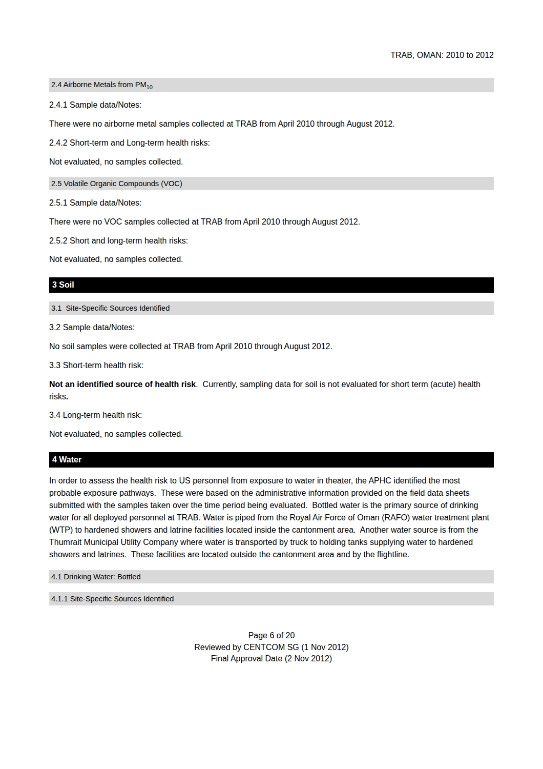TRAB, OMAN: 2010 to 2012
2.4 Airborne Metals from PM10
2.4.1 Sample data/Notes:
There were no airborne metal samples collected at TRAB from April 2010 through August 2012.
2.4.2 Short-term and Long-term health risks:
Not evaluated, no samples collected.
2.5 Volatile Organic Compounds (VOC)
2.5.1 Sample data/Notes:
There were no VOC samples collected at TRAB from April 2010 through August 2012.
2.5.2 Short and long-term health risks:
Not evaluated, no samples collected.
3 Soil
3.1 Site-Specific Sources Identified
3.2 Sample data/Notes:
No soil samples were collected at TRAB from April 2010 through August 2012.
3.3 Short-term health risk:
Not an identified source of health risk. Currently, sampling data for soil is not evaluated for short term (acute) health risks.
3.4 Long-term health risk:
Not evaluated, no samples collected.
4 Water
In order to assess the health risk to US personnel from exposure to water in theater, the APHC identified the most probable exposure pathways. These were based on the administrative information provided on the field data sheets submitted with the samples taken over the time period being evaluated. Bottled water is the primary source of drinking water for all deployed personnel at TRAB. Water is piped from the Royal Air Force of Oman (RAFO) water treatment plant (WTP) to hardened showers and latrine facilities located inside the cantonment area. Another water source is from the Thumrait Municipal Utility Company where water is transported by truck to holding tanks supplying water to hardened showers and latrines. These facilities are located outside the cantonment area and by the flightline.
4.1 Drinking Water: Bottled
4.1.1 Site-Specific Sources Identified
Page 6 of 20
Reviewed by CENTCOM SG (1 Nov 2012)
Final Approval Date (2 Nov 2012)